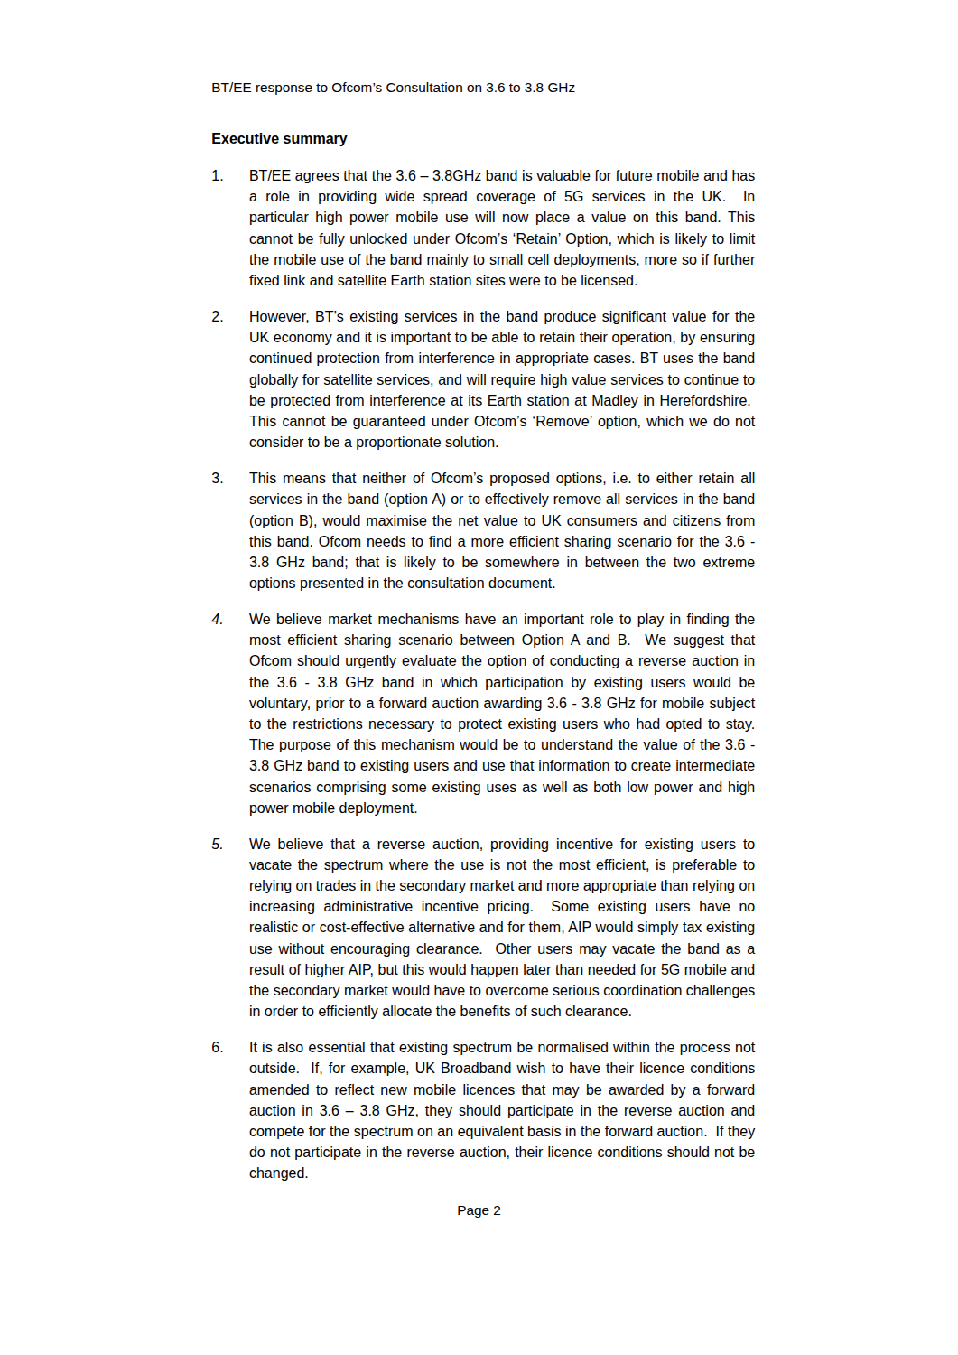BT/EE response to Ofcom’s Consultation on 3.6 to 3.8 GHz
Executive summary
BT/EE agrees that the 3.6 – 3.8GHz band is valuable for future mobile and has a role in providing wide spread coverage of 5G services in the UK. In particular high power mobile use will now place a value on this band. This cannot be fully unlocked under Ofcom’s ‘Retain’ Option, which is likely to limit the mobile use of the band mainly to small cell deployments, more so if further fixed link and satellite Earth station sites were to be licensed.
However, BT’s existing services in the band produce significant value for the UK economy and it is important to be able to retain their operation, by ensuring continued protection from interference in appropriate cases. BT uses the band globally for satellite services, and will require high value services to continue to be protected from interference at its Earth station at Madley in Herefordshire. This cannot be guaranteed under Ofcom’s ‘Remove’ option, which we do not consider to be a proportionate solution.
This means that neither of Ofcom’s proposed options, i.e. to either retain all services in the band (option A) or to effectively remove all services in the band (option B), would maximise the net value to UK consumers and citizens from this band. Ofcom needs to find a more efficient sharing scenario for the 3.6 - 3.8 GHz band; that is likely to be somewhere in between the two extreme options presented in the consultation document.
We believe market mechanisms have an important role to play in finding the most efficient sharing scenario between Option A and B. We suggest that Ofcom should urgently evaluate the option of conducting a reverse auction in the 3.6 - 3.8 GHz band in which participation by existing users would be voluntary, prior to a forward auction awarding 3.6 - 3.8 GHz for mobile subject to the restrictions necessary to protect existing users who had opted to stay. The purpose of this mechanism would be to understand the value of the 3.6 - 3.8 GHz band to existing users and use that information to create intermediate scenarios comprising some existing uses as well as both low power and high power mobile deployment.
We believe that a reverse auction, providing incentive for existing users to vacate the spectrum where the use is not the most efficient, is preferable to relying on trades in the secondary market and more appropriate than relying on increasing administrative incentive pricing. Some existing users have no realistic or cost-effective alternative and for them, AIP would simply tax existing use without encouraging clearance. Other users may vacate the band as a result of higher AIP, but this would happen later than needed for 5G mobile and the secondary market would have to overcome serious coordination challenges in order to efficiently allocate the benefits of such clearance.
It is also essential that existing spectrum be normalised within the process not outside. If, for example, UK Broadband wish to have their licence conditions amended to reflect new mobile licences that may be awarded by a forward auction in 3.6 – 3.8 GHz, they should participate in the reverse auction and compete for the spectrum on an equivalent basis in the forward auction. If they do not participate in the reverse auction, their licence conditions should not be changed.
Page 2